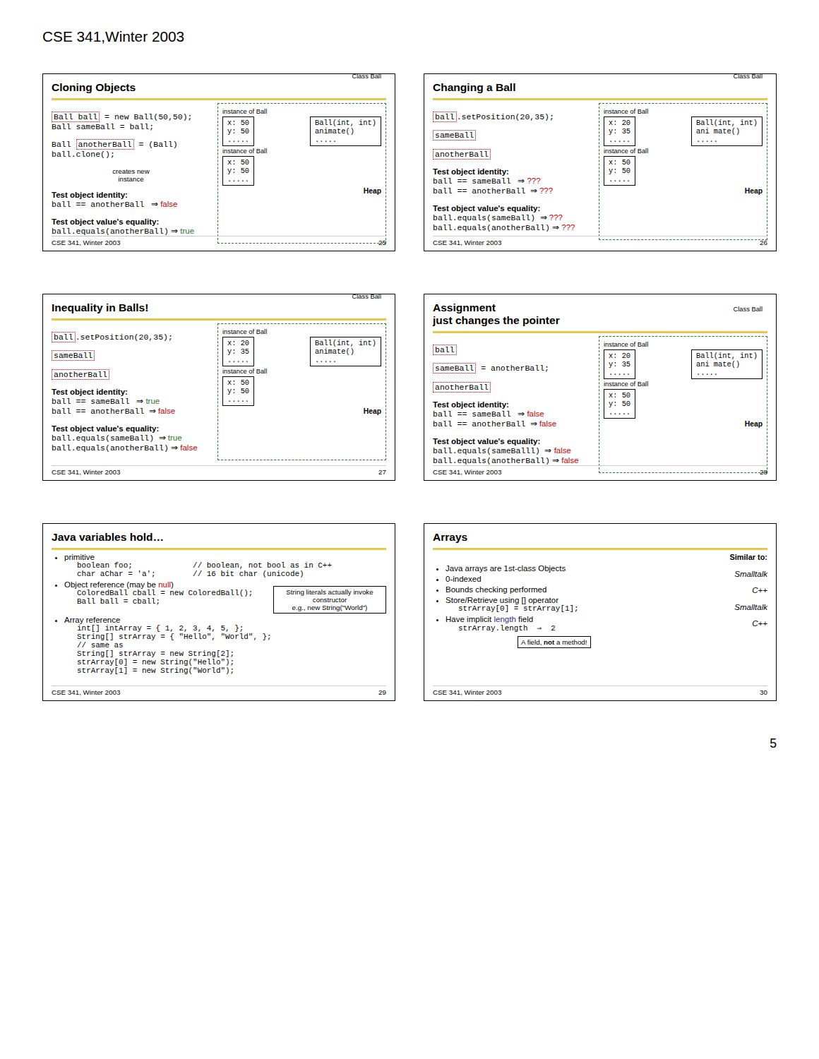CSE 341,Winter 2003
Cloning Objects
Ball ball = new Ball(50,50);
Ball sameBall = ball;
Ball anotherBall = (Ball) ball.clone();
creates new
instance
Test object identity:
ball == anotherBall ⇒ false
Test object value's equality:
ball.equals(anotherBall) ⇒ true
instance of Ball
x: 50
y: 50
.....
Class Ball
Ball(int, int)
animate()
.....
instance of Ball
x: 50
y: 50
.....
Heap
CSE 341, Winter 200325
Changing a Ball
ball.setPosition(20,35);
sameBall
anotherBall
Test object identity:
ball == sameBall ⇒ ???
ball == anotherBall ⇒ ???
Test object value's equality:
ball.equals(sameBall) ⇒ ???
ball.equals(anotherBall) ⇒ ???
instance of Ball
x: 20
y: 35
.....
Class Ball
Ball(int, int)
ani mate()
.....
instance of Ball
x: 50
y: 50
.....
Heap
CSE 341, Winter 200326
Inequality in Balls!
ball.setPosition(20,35);
sameBall
anotherBall
Test object identity:
ball == sameBall ⇒ true
ball == anotherBall ⇒ false
Test object value's equality:
ball.equals(sameBall) ⇒ true
ball.equals(anotherBall) ⇒ false
instance of Ball
x: 20
y: 35
.....
Class Ball
Ball(int, int)
animate()
.....
instance of Ball
x: 50
y: 50
.....
Heap
CSE 341, Winter 200327
Assignment
just changes the pointer
ball
sameBall = anotherBall;
anotherBall
Test object identity:
ball == sameBall ⇒ false
ball == anotherBall ⇒ false
Test object value's equality:
ball.equals(sameBalll) ⇒ false
ball.equals(anotherBall) ⇒ false
instance of Ball
x: 20
y: 35
.....
Class Ball
Ball(int, int)
ani mate()
.....
instance of Ball
x: 50
y: 50
.....
Heap
CSE 341, Winter 200328
Java variables hold…
primitive
boolean foo; // boolean, not bool as in C++
char aChar = 'a'; // 16 bit char (unicode)
Object reference (may be null)
ColoredBall cball = new ColoredBall();
Ball ball = cball;
String literals actually invoke constructor
e.g., new String("World")
Array reference
int[] intArray = { 1, 2, 3, 4, 5, };
String[] strArray = { "Hello", "World", };
// same as
String[] strArray = new String[2];
strArray[0] = new String("Hello");
strArray[1] = new String("World");
CSE 341, Winter 200329
Arrays
Similar to:
Java arrays are 1st-class Objects
0-indexed
Bounds checking performed
Store/Retrieve using [] operator
strArray[0] = strArray[1];
Have implicit length field
strArray.length ⇒ 2
Smalltalk
C++
Smalltalk
C++
A field, not a method!
CSE 341, Winter 200330
5